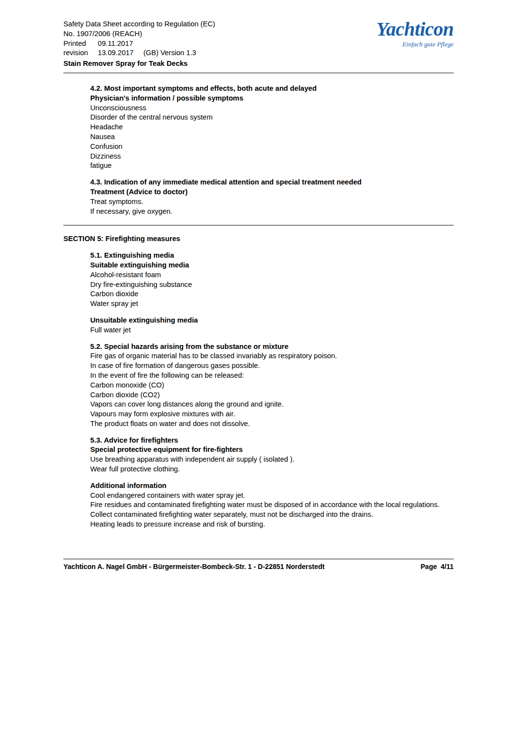Safety Data Sheet according to Regulation (EC)
No. 1907/2006 (REACH)
| Printed | 09.11.2017 | |
| revision | 13.09.2017 | (GB) Version 1.3 |
Stain Remover Spray for Teak Decks
Yachticon
Einfach gute Pflege
4.2. Most important symptoms and effects, both acute and delayed
Physician's information / possible symptoms
Unconsciousness
Disorder of the central nervous system
Headache
Nausea
Confusion
Dizziness
fatigue
4.3. Indication of any immediate medical attention and special treatment needed
Treatment (Advice to doctor)
Treat symptoms.
If necessary, give oxygen.
SECTION 5: Firefighting measures
5.1. Extinguishing media
Suitable extinguishing media
Alcohol-resistant foam
Dry fire-extinguishing substance
Carbon dioxide
Water spray jet
Unsuitable extinguishing media
Full water jet
5.2. Special hazards arising from the substance or mixture
Fire gas of organic material has to be classed invariably as respiratory poison.
In case of fire formation of dangerous gases possible.
In the event of fire the following can be released:
Carbon monoxide (CO)
Carbon dioxide (CO2)
Vapors can cover long distances along the ground and ignite.
Vapours may form explosive mixtures with air.
The product floats on water and does not dissolve.
5.3. Advice for firefighters
Special protective equipment for fire-fighters
Use breathing apparatus with independent air supply ( isolated ).
Wear full protective clothing.
Additional information
Cool endangered containers with water spray jet.
Fire residues and contaminated firefighting water must be disposed of in accordance with the local regulations.
Collect contaminated firefighting water separately, must not be discharged into the drains.
Heating leads to pressure increase and risk of bursting.
Yachticon A. Nagel GmbH - Bürgermeister-Bombeck-Str. 1 - D-22851 Norderstedt Page 4/11